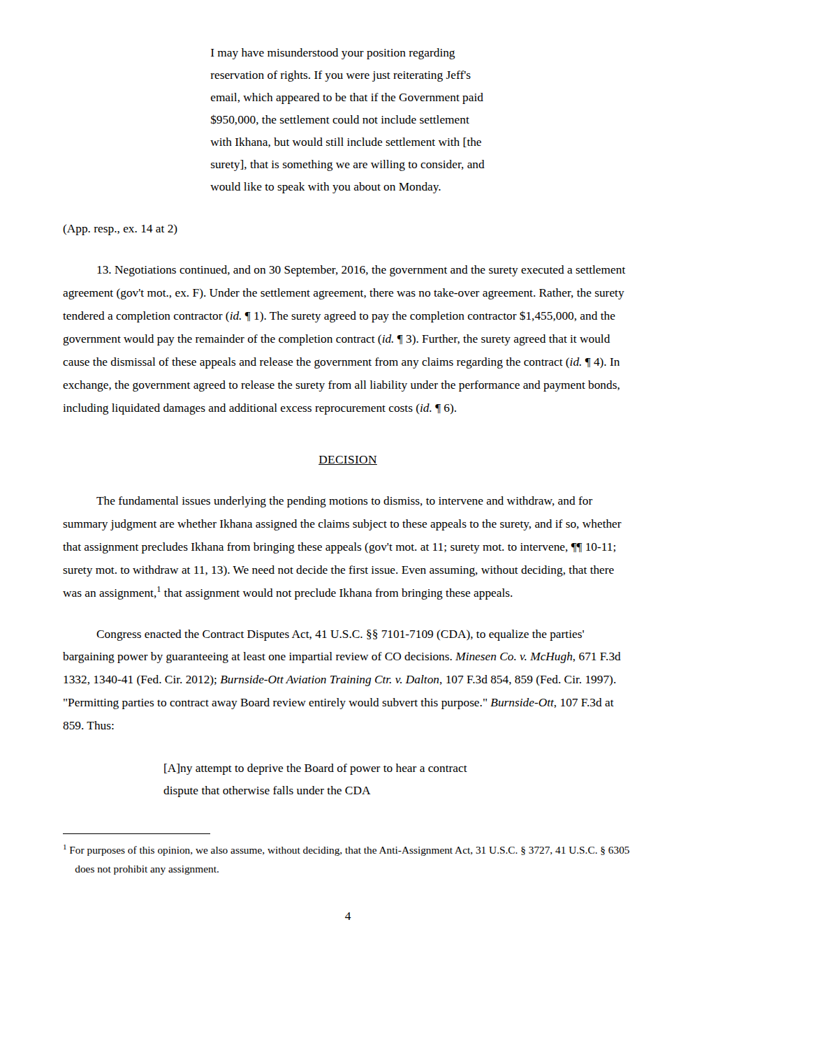I may have misunderstood your position regarding reservation of rights. If you were just reiterating Jeff's email, which appeared to be that if the Government paid $950,000, the settlement could not include settlement with Ikhana, but would still include settlement with [the surety], that is something we are willing to consider, and would like to speak with you about on Monday.
(App. resp., ex. 14 at 2)
13. Negotiations continued, and on 30 September, 2016, the government and the surety executed a settlement agreement (gov't mot., ex. F). Under the settlement agreement, there was no take-over agreement. Rather, the surety tendered a completion contractor (id. ¶ 1). The surety agreed to pay the completion contractor $1,455,000, and the government would pay the remainder of the completion contract (id. ¶ 3). Further, the surety agreed that it would cause the dismissal of these appeals and release the government from any claims regarding the contract (id. ¶ 4). In exchange, the government agreed to release the surety from all liability under the performance and payment bonds, including liquidated damages and additional excess reprocurement costs (id. ¶ 6).
DECISION
The fundamental issues underlying the pending motions to dismiss, to intervene and withdraw, and for summary judgment are whether Ikhana assigned the claims subject to these appeals to the surety, and if so, whether that assignment precludes Ikhana from bringing these appeals (gov't mot. at 11; surety mot. to intervene, ¶¶ 10-11; surety mot. to withdraw at 11, 13). We need not decide the first issue. Even assuming, without deciding, that there was an assignment,1 that assignment would not preclude Ikhana from bringing these appeals.
Congress enacted the Contract Disputes Act, 41 U.S.C. §§ 7101-7109 (CDA), to equalize the parties' bargaining power by guaranteeing at least one impartial review of CO decisions. Minesen Co. v. McHugh, 671 F.3d 1332, 1340-41 (Fed. Cir. 2012); Burnside-Ott Aviation Training Ctr. v. Dalton, 107 F.3d 854, 859 (Fed. Cir. 1997). "Permitting parties to contract away Board review entirely would subvert this purpose." Burnside-Ott, 107 F.3d at 859. Thus:
[A]ny attempt to deprive the Board of power to hear a contract dispute that otherwise falls under the CDA
1 For purposes of this opinion, we also assume, without deciding, that the Anti-Assignment Act, 31 U.S.C. § 3727, 41 U.S.C. § 6305 does not prohibit any assignment.
4